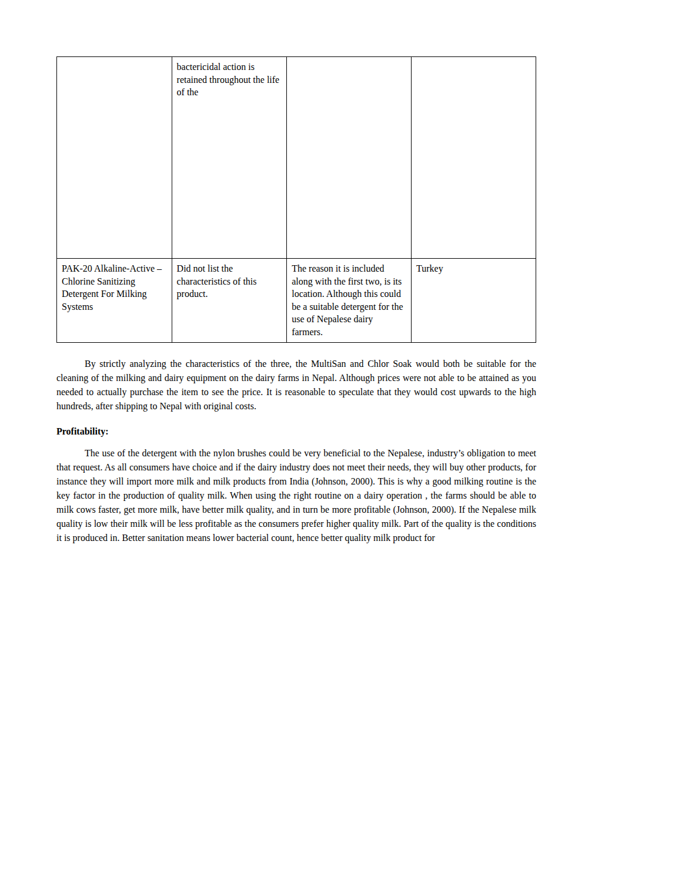| | bactericidal action is retained throughout the life of the | | |
| PAK-20 Alkaline-Active –Chlorine Sanitizing Detergent For Milking Systems | Did not list the characteristics of this product. | The reason it is included along with the first two, is its location. Although this could be a suitable detergent for the use of Nepalese dairy farmers. | Turkey |
By strictly analyzing the characteristics of the three, the MultiSan and Chlor Soak would both be suitable for the cleaning of the milking and dairy equipment on the dairy farms in Nepal. Although prices were not able to be attained as you needed to actually purchase the item to see the price. It is reasonable to speculate that they would cost upwards to the high hundreds, after shipping to Nepal with original costs.
Profitability:
The use of the detergent with the nylon brushes could be very beneficial to the Nepalese, industry’s obligation to meet that request. As all consumers have choice and if the dairy industry does not meet their needs, they will buy other products, for instance they will import more milk and milk products from India (Johnson, 2000). This is why a good milking routine is the key factor in the production of quality milk. When using the right routine on a dairy operation , the farms should be able to milk cows faster, get more milk, have better milk quality, and in turn be more profitable (Johnson, 2000). If the Nepalese milk quality is low their milk will be less profitable as the consumers prefer higher quality milk. Part of the quality is the conditions it is produced in. Better sanitation means lower bacterial count, hence better quality milk product for